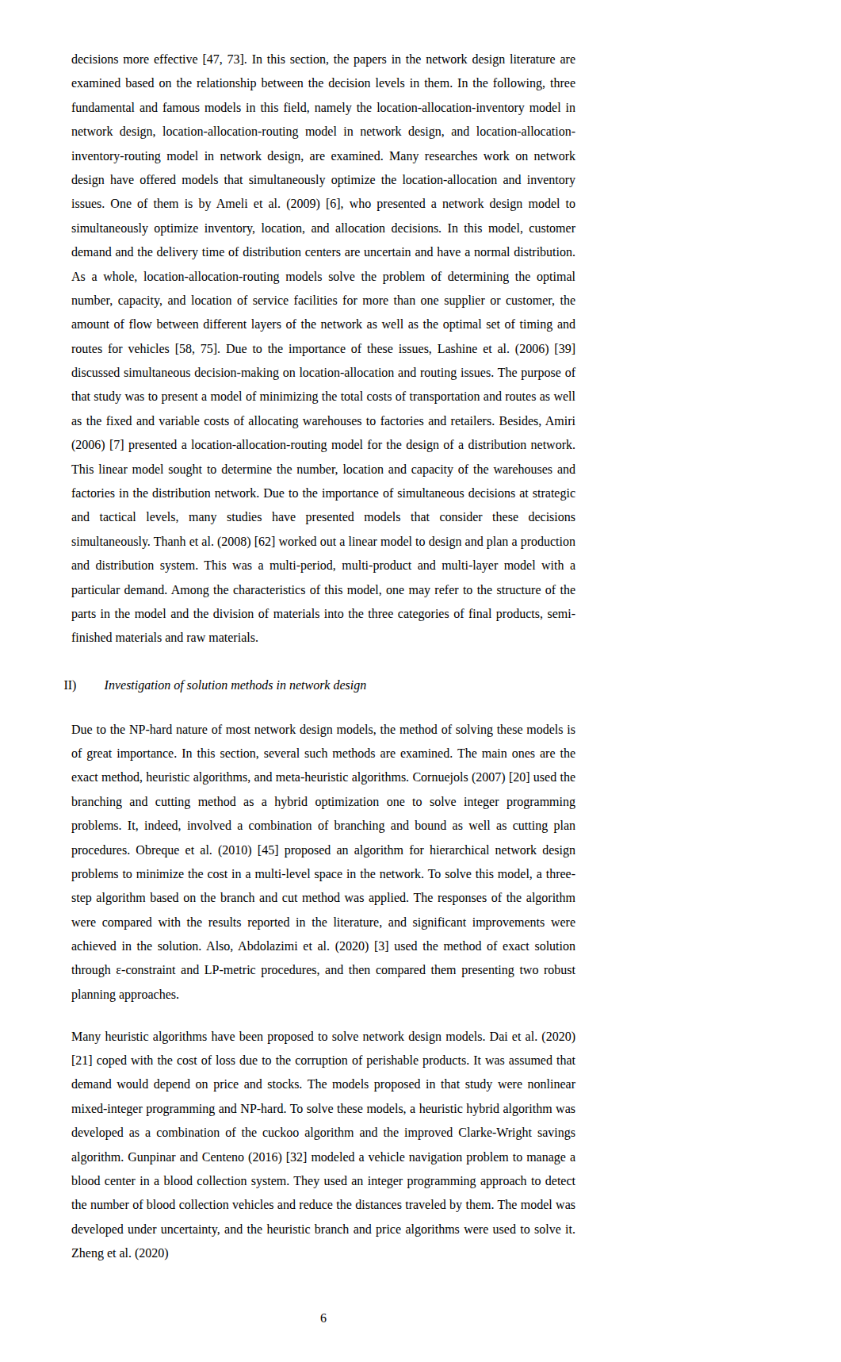decisions more effective [47, 73]. In this section, the papers in the network design literature are examined based on the relationship between the decision levels in them. In the following, three fundamental and famous models in this field, namely the location-allocation-inventory model in network design, location-allocation-routing model in network design, and location-allocation-inventory-routing model in network design, are examined. Many researches work on network design have offered models that simultaneously optimize the location-allocation and inventory issues. One of them is by Ameli et al. (2009) [6], who presented a network design model to simultaneously optimize inventory, location, and allocation decisions. In this model, customer demand and the delivery time of distribution centers are uncertain and have a normal distribution. As a whole, location-allocation-routing models solve the problem of determining the optimal number, capacity, and location of service facilities for more than one supplier or customer, the amount of flow between different layers of the network as well as the optimal set of timing and routes for vehicles [58, 75]. Due to the importance of these issues, Lashine et al. (2006) [39] discussed simultaneous decision-making on location-allocation and routing issues. The purpose of that study was to present a model of minimizing the total costs of transportation and routes as well as the fixed and variable costs of allocating warehouses to factories and retailers. Besides, Amiri (2006) [7] presented a location-allocation-routing model for the design of a distribution network. This linear model sought to determine the number, location and capacity of the warehouses and factories in the distribution network. Due to the importance of simultaneous decisions at strategic and tactical levels, many studies have presented models that consider these decisions simultaneously. Thanh et al. (2008) [62] worked out a linear model to design and plan a production and distribution system. This was a multi-period, multi-product and multi-layer model with a particular demand. Among the characteristics of this model, one may refer to the structure of the parts in the model and the division of materials into the three categories of final products, semi-finished materials and raw materials.
II) Investigation of solution methods in network design
Due to the NP-hard nature of most network design models, the method of solving these models is of great importance. In this section, several such methods are examined. The main ones are the exact method, heuristic algorithms, and meta-heuristic algorithms. Cornuejols (2007) [20] used the branching and cutting method as a hybrid optimization one to solve integer programming problems. It, indeed, involved a combination of branching and bound as well as cutting plan procedures. Obreque et al. (2010) [45] proposed an algorithm for hierarchical network design problems to minimize the cost in a multi-level space in the network. To solve this model, a three-step algorithm based on the branch and cut method was applied. The responses of the algorithm were compared with the results reported in the literature, and significant improvements were achieved in the solution. Also, Abdolazimi et al. (2020) [3] used the method of exact solution through ε-constraint and LP-metric procedures, and then compared them presenting two robust planning approaches.
Many heuristic algorithms have been proposed to solve network design models. Dai et al. (2020) [21] coped with the cost of loss due to the corruption of perishable products. It was assumed that demand would depend on price and stocks. The models proposed in that study were nonlinear mixed-integer programming and NP-hard. To solve these models, a heuristic hybrid algorithm was developed as a combination of the cuckoo algorithm and the improved Clarke-Wright savings algorithm. Gunpinar and Centeno (2016) [32] modeled a vehicle navigation problem to manage a blood center in a blood collection system. They used an integer programming approach to detect the number of blood collection vehicles and reduce the distances traveled by them. The model was developed under uncertainty, and the heuristic branch and price algorithms were used to solve it. Zheng et al. (2020)
6